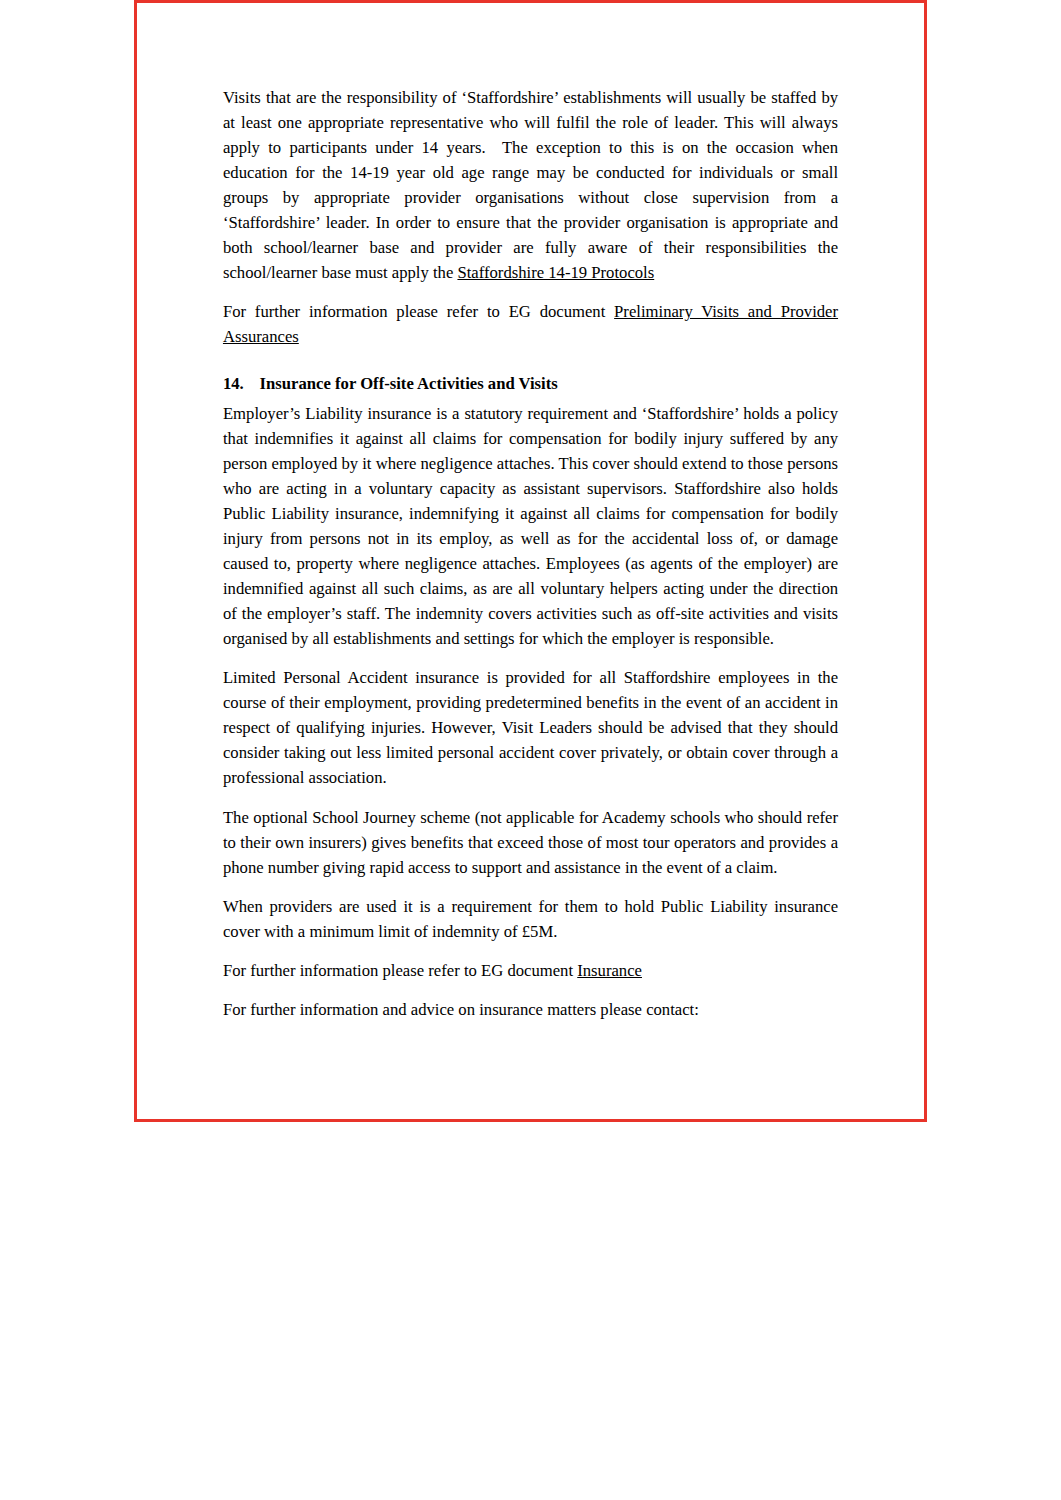Visits that are the responsibility of ‘Staffordshire’ establishments will usually be staffed by at least one appropriate representative who will fulfil the role of leader. This will always apply to participants under 14 years. The exception to this is on the occasion when education for the 14-19 year old age range may be conducted for individuals or small groups by appropriate provider organisations without close supervision from a ‘Staffordshire’ leader. In order to ensure that the provider organisation is appropriate and both school/learner base and provider are fully aware of their responsibilities the school/learner base must apply the Staffordshire 14-19 Protocols
For further information please refer to EG document Preliminary Visits and Provider Assurances
14. Insurance for Off-site Activities and Visits
Employer’s Liability insurance is a statutory requirement and ‘Staffordshire’ holds a policy that indemnifies it against all claims for compensation for bodily injury suffered by any person employed by it where negligence attaches. This cover should extend to those persons who are acting in a voluntary capacity as assistant supervisors. Staffordshire also holds Public Liability insurance, indemnifying it against all claims for compensation for bodily injury from persons not in its employ, as well as for the accidental loss of, or damage caused to, property where negligence attaches. Employees (as agents of the employer) are indemnified against all such claims, as are all voluntary helpers acting under the direction of the employer’s staff. The indemnity covers activities such as off-site activities and visits organised by all establishments and settings for which the employer is responsible.
Limited Personal Accident insurance is provided for all Staffordshire employees in the course of their employment, providing predetermined benefits in the event of an accident in respect of qualifying injuries. However, Visit Leaders should be advised that they should consider taking out less limited personal accident cover privately, or obtain cover through a professional association.
The optional School Journey scheme (not applicable for Academy schools who should refer to their own insurers) gives benefits that exceed those of most tour operators and provides a phone number giving rapid access to support and assistance in the event of a claim.
When providers are used it is a requirement for them to hold Public Liability insurance cover with a minimum limit of indemnity of £5M.
For further information please refer to EG document Insurance
For further information and advice on insurance matters please contact: